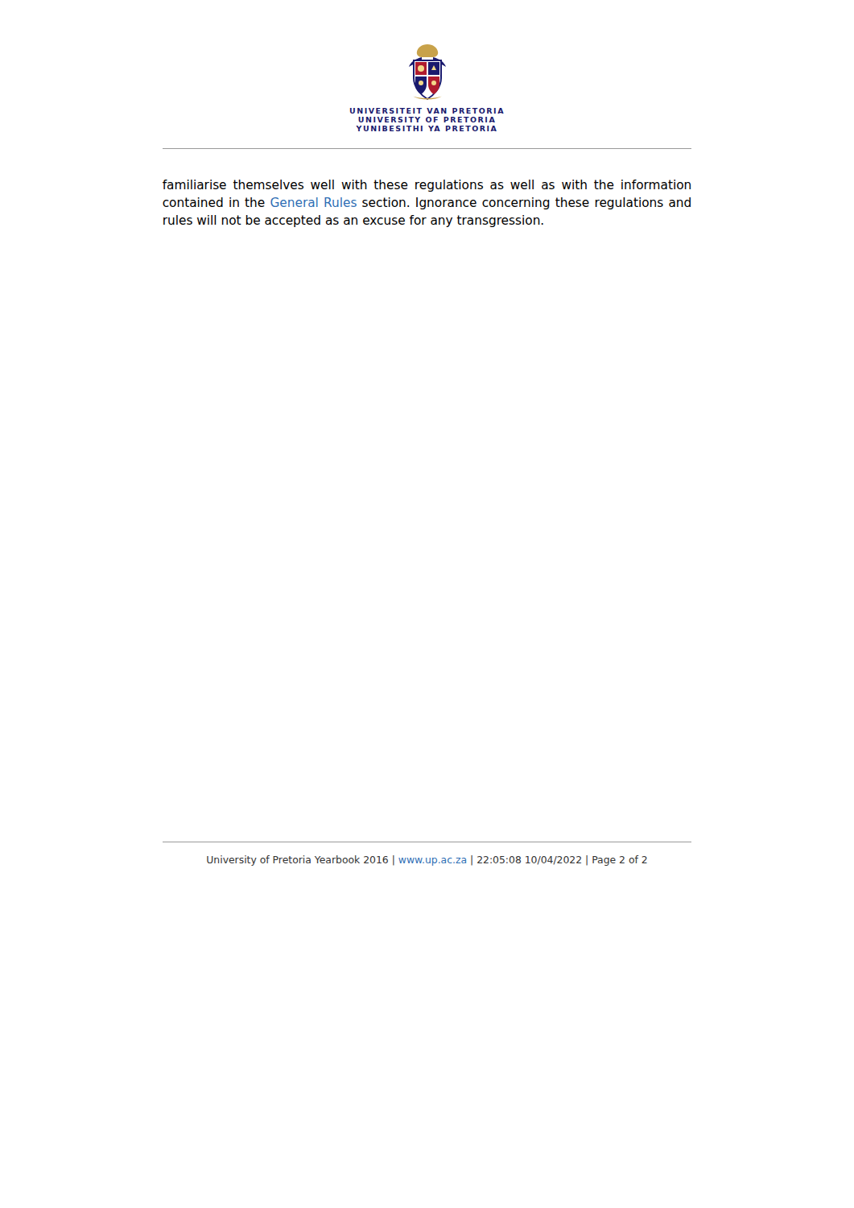Universiteit van Pretoria University of Pretoria Yunibesithi ya Pretoria
familiarise themselves well with these regulations as well as with the information contained in the General Rules section. Ignorance concerning these regulations and rules will not be accepted as an excuse for any transgression.
University of Pretoria Yearbook 2016 | www.up.ac.za | 22:05:08 10/04/2022 | Page 2 of 2